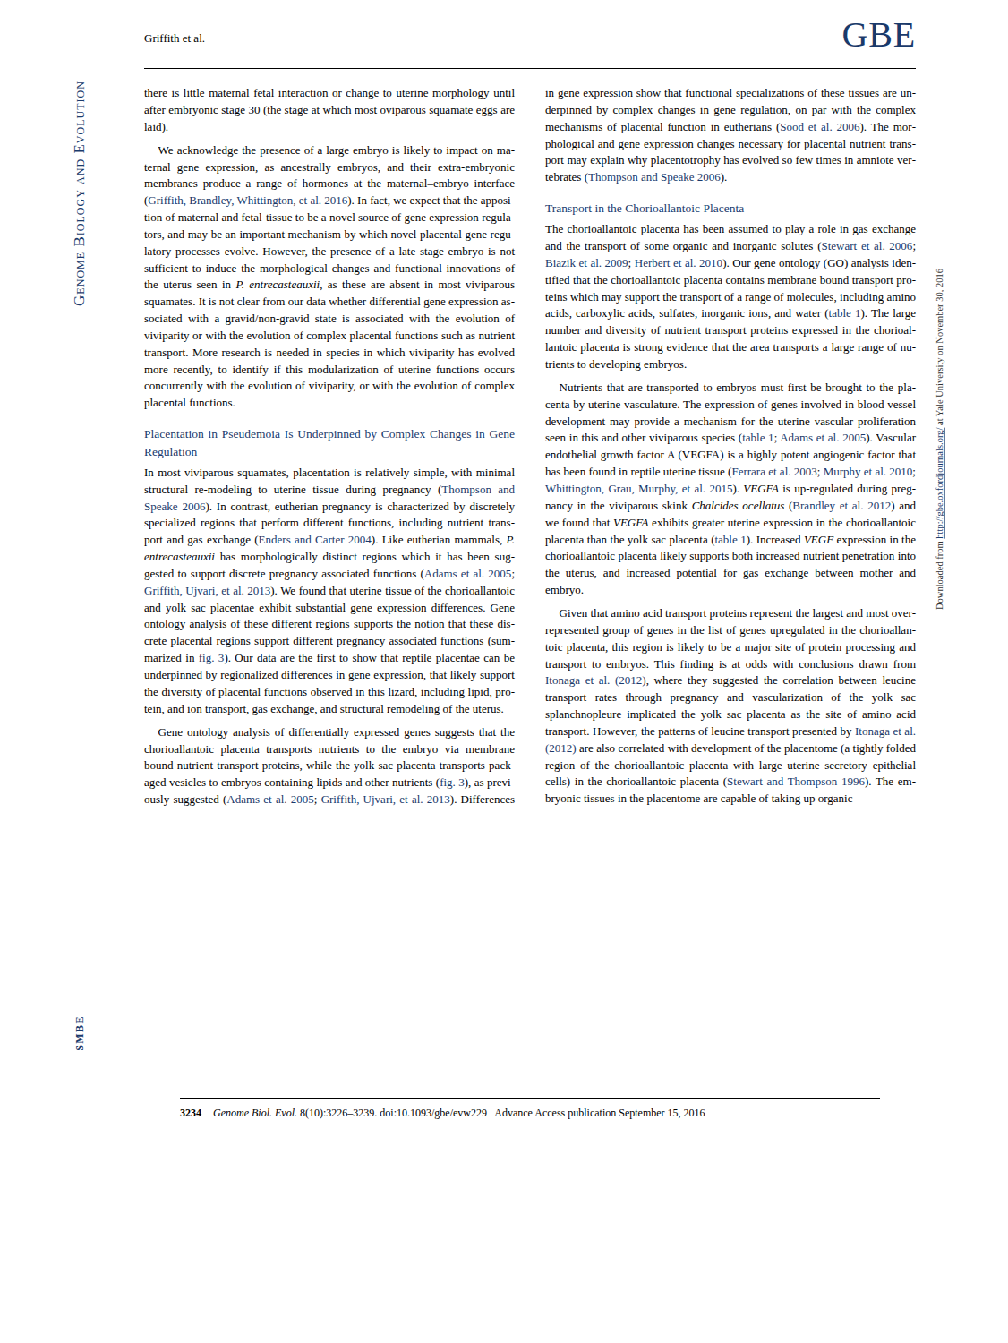Genome Biology and Evolution
SMBE
Griffith et al.
GBE
Downloaded from http://gbe.oxfordjournals.org/ at Yale University on November 30, 2016
there is little maternal fetal interaction or change to uterine morphology until after embryonic stage 30 (the stage at which most oviparous squamate eggs are laid).
We acknowledge the presence of a large embryo is likely to impact on maternal gene expression, as ancestrally embryos, and their extra-embryonic membranes produce a range of hormones at the maternal–embryo interface (Griffith, Brandley, Whittington, et al. 2016). In fact, we expect that the apposition of maternal and fetal-tissue to be a novel source of gene expression regulators, and may be an important mechanism by which novel placental gene regulatory processes evolve. However, the presence of a late stage embryo is not sufficient to induce the morphological changes and functional innovations of the uterus seen in P. entrecasteauxii, as these are absent in most viviparous squamates. It is not clear from our data whether differential gene expression associated with a gravid/non-gravid state is associated with the evolution of viviparity or with the evolution of complex placental functions such as nutrient transport. More research is needed in species in which viviparity has evolved more recently, to identify if this modularization of uterine functions occurs concurrently with the evolution of viviparity, or with the evolution of complex placental functions.
Placentation in Pseudemoia Is Underpinned by Complex Changes in Gene Regulation
In most viviparous squamates, placentation is relatively simple, with minimal structural re-modeling to uterine tissue during pregnancy (Thompson and Speake 2006). In contrast, eutherian pregnancy is characterized by discretely specialized regions that perform different functions, including nutrient transport and gas exchange (Enders and Carter 2004). Like eutherian mammals, P. entrecasteauxii has morphologically distinct regions which it has been suggested to support discrete pregnancy associated functions (Adams et al. 2005; Griffith, Ujvari, et al. 2013). We found that uterine tissue of the chorioallantoic and yolk sac placentae exhibit substantial gene expression differences. Gene ontology analysis of these different regions supports the notion that these discrete placental regions support different pregnancy associated functions (summarized in fig. 3). Our data are the first to show that reptile placentae can be underpinned by regionalized differences in gene expression, that likely support the diversity of placental functions observed in this lizard, including lipid, protein, and ion transport, gas exchange, and structural remodeling of the uterus.
Gene ontology analysis of differentially expressed genes suggests that the chorioallantoic placenta transports nutrients to the embryo via membrane bound nutrient transport proteins, while the yolk sac placenta transports packaged vesicles to embryos containing lipids and other nutrients (fig. 3), as previously suggested (Adams et al. 2005; Griffith, Ujvari, et al. 2013). Differences in gene expression show that functional specializations of these tissues are underpinned by complex changes in gene regulation, on par with the complex mechanisms of placental function in eutherians (Sood et al. 2006). The morphological and gene expression changes necessary for placental nutrient transport may explain why placentotrophy has evolved so few times in amniote vertebrates (Thompson and Speake 2006).
Transport in the Chorioallantoic Placenta
The chorioallantoic placenta has been assumed to play a role in gas exchange and the transport of some organic and inorganic solutes (Stewart et al. 2006; Biazik et al. 2009; Herbert et al. 2010). Our gene ontology (GO) analysis identified that the chorioallantoic placenta contains membrane bound transport proteins which may support the transport of a range of molecules, including amino acids, carboxylic acids, sulfates, inorganic ions, and water (table 1). The large number and diversity of nutrient transport proteins expressed in the chorioallantoic placenta is strong evidence that the area transports a large range of nutrients to developing embryos.
Nutrients that are transported to embryos must first be brought to the placenta by uterine vasculature. The expression of genes involved in blood vessel development may provide a mechanism for the uterine vascular proliferation seen in this and other viviparous species (table 1; Adams et al. 2005). Vascular endothelial growth factor A (VEGFA) is a highly potent angiogenic factor that has been found in reptile uterine tissue (Ferrara et al. 2003; Murphy et al. 2010; Whittington, Grau, Murphy, et al. 2015). VEGFA is up-regulated during pregnancy in the viviparous skink Chalcides ocellatus (Brandley et al. 2012) and we found that VEGFA exhibits greater uterine expression in the chorioallantoic placenta than the yolk sac placenta (table 1). Increased VEGF expression in the chorioallantoic placenta likely supports both increased nutrient penetration into the uterus, and increased potential for gas exchange between mother and embryo.
Given that amino acid transport proteins represent the largest and most over-represented group of genes in the list of genes upregulated in the chorioallantoic placenta, this region is likely to be a major site of protein processing and transport to embryos. This finding is at odds with conclusions drawn from Itonaga et al. (2012), where they suggested the correlation between leucine transport rates through pregnancy and vascularization of the yolk sac splanchnopleure implicated the yolk sac placenta as the site of amino acid transport. However, the patterns of leucine transport presented by Itonaga et al. (2012) are also correlated with development of the placentome (a tightly folded region of the chorioallantoic placenta with large uterine secretory epithelial cells) in the chorioallantoic placenta (Stewart and Thompson 1996). The embryonic tissues in the placentome are capable of taking up organic
3234 Genome Biol. Evol. 8(10):3226–3239. doi:10.1093/gbe/evw229 Advance Access publication September 15, 2016